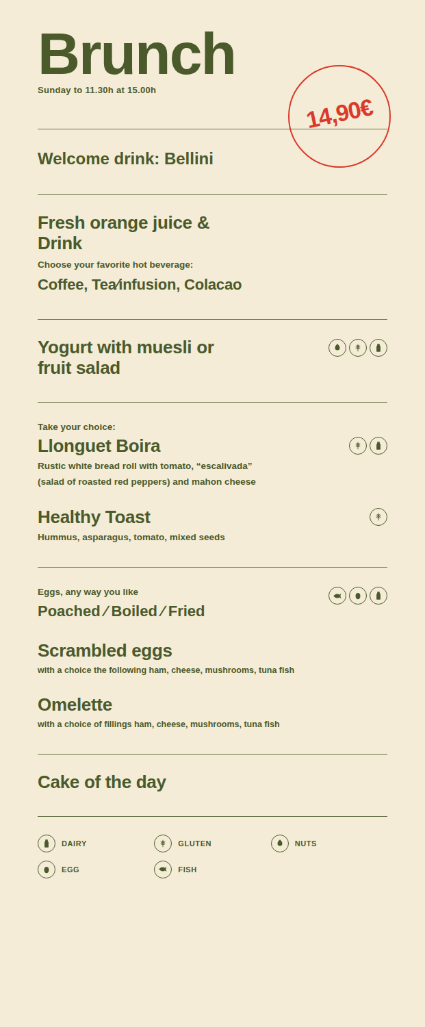Brunch
Sunday to 11.30h at 15.00h
14,90€
Welcome drink: Bellini
Fresh orange juice &
Drink
Choose your favorite hot beverage:
Coffee, Tea∕infusion, Colacao
Yogurt with muesli or
fruit salad
Take your choice:
Llonguet Boira
Rustic white bread roll with tomato, “escalivada”
(salad of roasted red peppers) and mahon cheese
Healthy Toast
Hummus, asparagus, tomato, mixed seeds
Eggs, any way you like
Poached ∕ Boiled ∕ Fried
Scrambled eggs
with a choice the following ham, cheese, mushrooms, tuna fish
Omelette
with a choice of fillings ham, cheese, mushrooms, tuna fish
Cake of the day
DAIRY
GLUTEN
NUTS
EGG
FISH